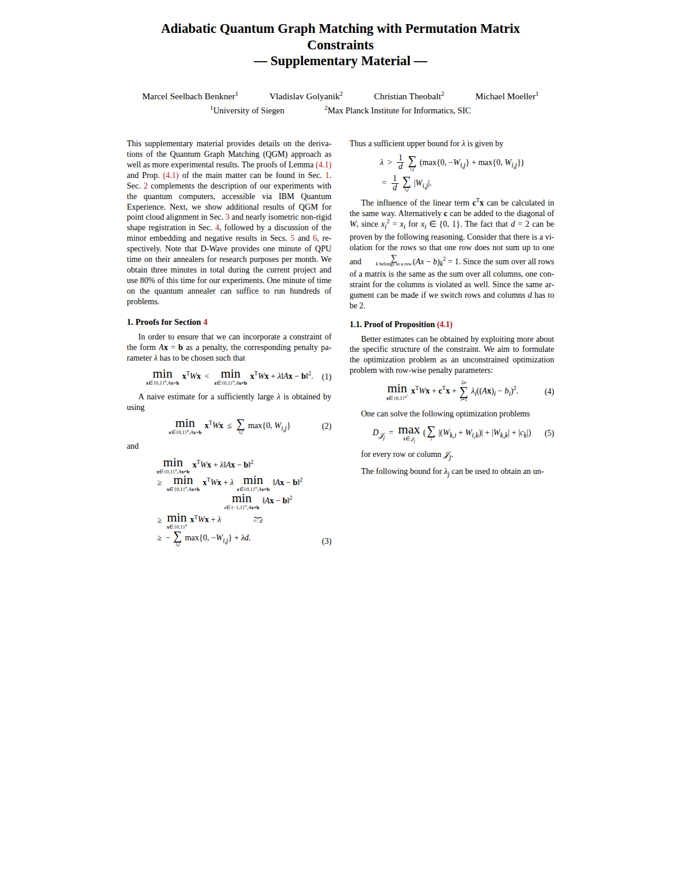Adiabatic Quantum Graph Matching with Permutation Matrix Constraints— Supplementary Material —
Marcel Seelbach Benkner1 Vladislav Golyanik2 Christian Theobalt2 Michael Moeller1
1University of Siegen 2Max Planck Institute for Informatics, SIC
This supplementary material provides details on the derivations of the Quantum Graph Matching (QGM) approach as well as more experimental results. The proofs of Lemma (4.1) and Prop. (4.1) of the main matter can be found in Sec. 1. Sec. 2 complements the description of our experiments with the quantum computers, accessible via IBM Quantum Experience. Next, we show additional results of QGM for point cloud alignment in Sec. 3 and nearly isometric non-rigid shape registration in Sec. 4, followed by a discussion of the minor embedding and negative results in Secs. 5 and 6, respectively. Note that D-Wave provides one minute of QPU time on their annealers for research purposes per month. We obtain three minutes in total during the current project and use 80% of this time for our experiments. One minute of time on the quantum annealer can suffice to run hundreds of problems.
1. Proofs for Section 4
In order to ensure that we can incorporate a constraint of the form Ax = b as a penalty, the corresponding penalty parameter λ has to be chosen such that
min x∈{0,1}n,Ax=b xTWx < min x∈{0,1}n,Ax≠b xTWx + λ‖Ax − b‖2. (1)
A naive estimate for a sufficiently large λ is obtained by using
min x∈{0,1}n,Ax=b xTWx ≤ ∑i,j max{0, Wi,j} (2)
and
min x∈{0,1}n,Ax≠b xTWx + λ‖Ax − b‖2
≥ min x∈{0,1}n,Ax≠b xTWx + λ min x∈{0,1}n,Ax≠b ‖Ax − b‖2
≥ min x∈{0,1}n xTWx + λ min s∈{−1,1}n,Ax≠b ‖Ax − b‖2 ⏟ =: d
≥ − ∑i,j max{0, −Wi,j} + λd.
(3)
Thus a sufficient upper bound for λ is given by
λ > 1 d ∑i,j (max{0, −Wi,j} + max{0, Wi,j})
= 1 d ∑i,j |Wi,j|.
The influence of the linear term cTx can be calculated in the same way. Alternatively c can be added to the diagonal of W, since xi2 = xi for xi ∈ {0, 1}. The fact that d = 2 can be proven by the following reasoning. Consider that there is a violation for the rows so that one row does not sum up to one and ∑k belongs to a row(Ax − b)k2 = 1. Since the sum over all rows of a matrix is the same as the sum over all columns, one constraint for the columns is violated as well. Since the same argument can be made if we switch rows and columns d has to be 2.
1.1. Proof of Proposition (4.1)
Better estimates can be obtained by exploiting more about the specific structure of the constraint. We aim to formulate the optimization problem as an unconstrained optimization problem with row-wise penalty parameters:
min x∈{0,1}n2 xTWx + cTx + 2n∑i=1 λi((Ax)i − bi)2. (4)
One can solve the following optimization problems
D𝒥j = max k∈𝒥j (∑i |(Wk,i + Wi,k)| + |Wk,k| + |ck|) (5)
for every row or column 𝒥j.
The following bound for λj can be used to obtain an un-